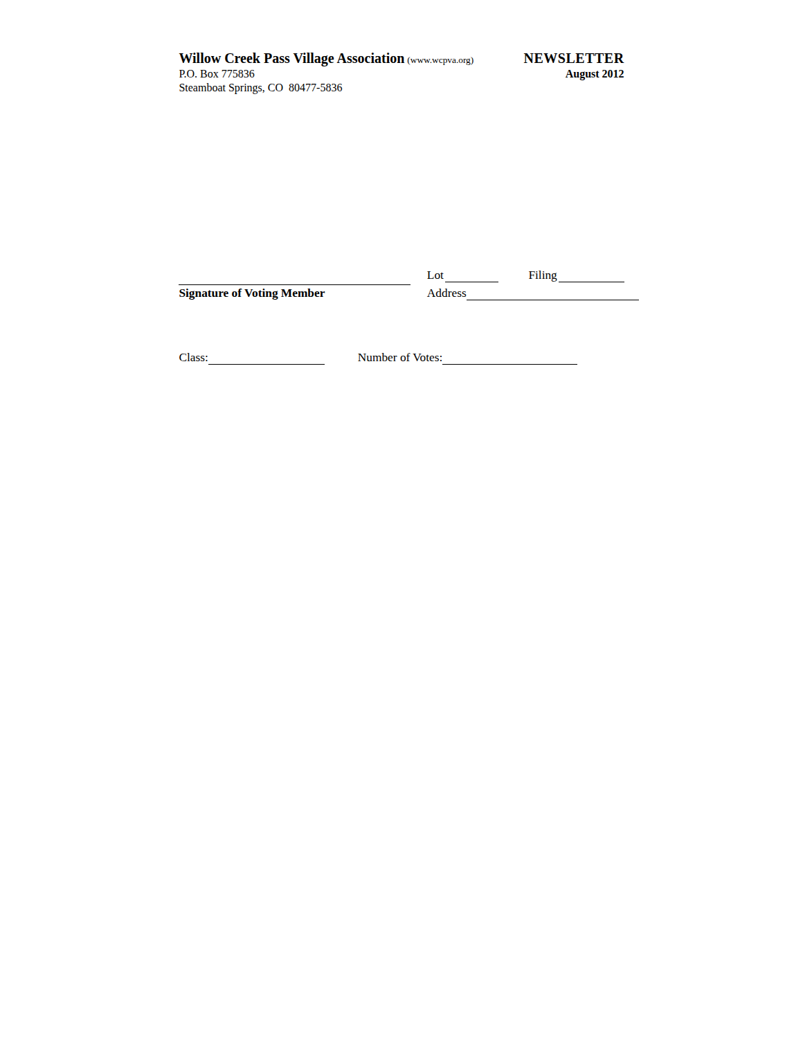Willow Creek Pass Village Association (www.wcpva.org)
P.O. Box 775836
Steamboat Springs, CO 80477-5836
NEWSLETTER
August 2012
Signature of Voting Member
Lot Filing
Address
Class: Number of Votes: